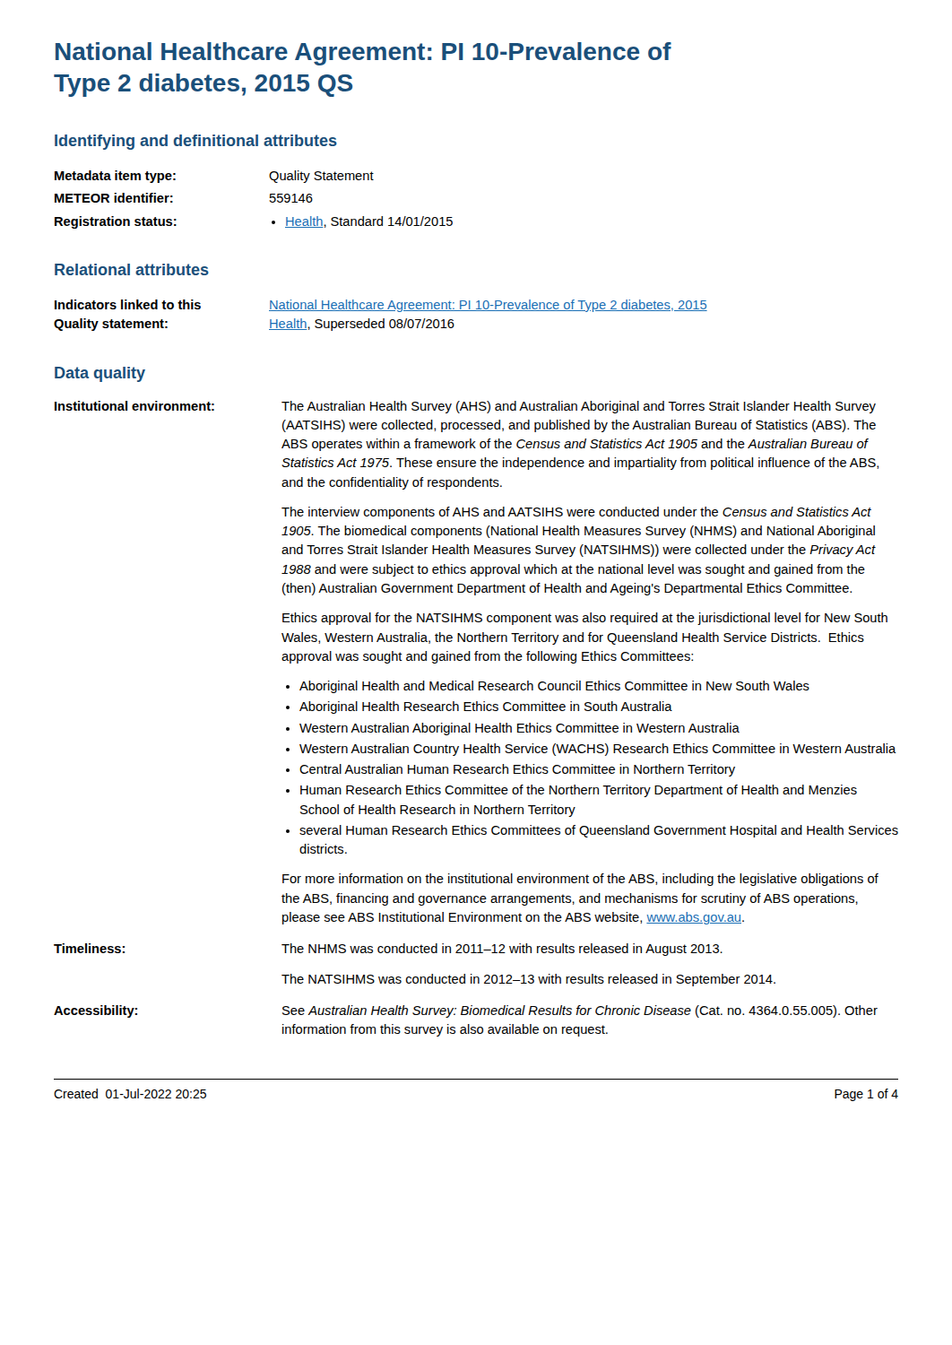National Healthcare Agreement: PI 10-Prevalence of
Type 2 diabetes, 2015 QS
Identifying and definitional attributes
| Metadata item type: | Quality Statement |
| METEOR identifier: | 559146 |
| Registration status: | Health , Standard 14/01/2015 |
Relational attributes
| Indicators linked to this Quality statement: | National Healthcare Agreement: PI 10-Prevalence of Type 2 diabetes, 2015 Health , Superseded 08/07/2016 |
Data quality
| Institutional environment: | The Australian Health Survey (AHS) and Australian Aboriginal and Torres Strait Islander Health Survey (AATSIHS) were collected, processed, and published by the Australian Bureau of Statistics (ABS). The ABS operates within a framework of the Census and Statistics Act 1905 and the Australian Bureau of Statistics Act 1975 . These ensure the independence and impartiality from political influence of the ABS, and the confidentiality of respondents. The interview components of AHS and AATSIHS were conducted under the Census and Statistics Act 1905 . The biomedical components (National Health Measures Survey (NHMS) and National Aboriginal and Torres Strait Islander Health Measures Survey (NATSIHMS)) were collected under the Privacy Act 1988 and were subject to ethics approval which at the national level was sought and gained from the (then) Australian Government Department of Health and Ageing's Departmental Ethics Committee. Ethics approval for the NATSIHMS component was also required at the jurisdictional level for New South Wales, Western Australia, the Northern Territory and for Queensland Health Service Districts. Ethics approval was sought and gained from the following Ethics Committees: Aboriginal Health and Medical Research Council Ethics Committee in New South Wales Aboriginal Health Research Ethics Committee in South Australia Western Australian Aboriginal Health Ethics Committee in Western Australia Western Australian Country Health Service (WACHS) Research Ethics Committee in Western Australia Central Australian Human Research Ethics Committee in Northern Territory Human Research Ethics Committee of the Northern Territory Department of Health and Menzies School of Health Research in Northern Territory several Human Research Ethics Committees of Queensland Government Hospital and Health Services districts. For more information on the institutional environment of the ABS, including the legislative obligations of the ABS, financing and governance arrangements, and mechanisms for scrutiny of ABS operations, please see ABS Institutional Environment on the ABS website, www.abs.gov.au . |
| Timeliness: | The NHMS was conducted in 2011–12 with results released in August 2013. The NATSIHMS was conducted in 2012–13 with results released in September 2014. |
| Accessibility: | See Australian Health Survey: Biomedical Results for Chronic Disease (Cat. no. 4364.0.55.005). Other information from this survey is also available on request. |
Created 01-Jul-2022 20:25 Page 1 of 4